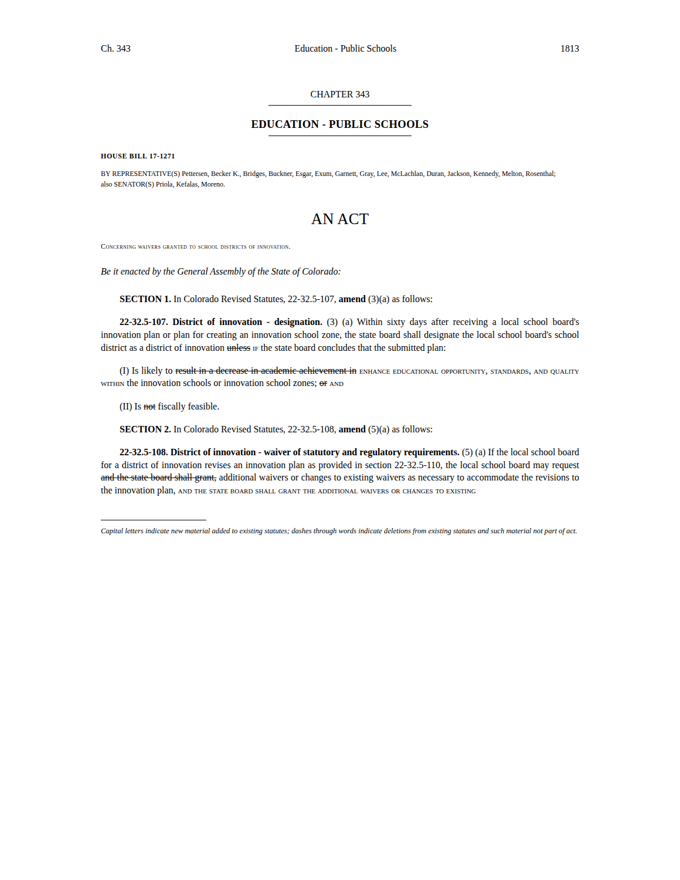Ch. 343 Education - Public Schools 1813
CHAPTER 343
EDUCATION - PUBLIC SCHOOLS
HOUSE BILL 17-1271
BY REPRESENTATIVE(S) Pettersen, Becker K., Bridges, Buckner, Esgar, Exum, Garnett, Gray, Lee, McLachlan, Duran, Jackson, Kennedy, Melton, Rosenthal;
also SENATOR(S) Priola, Kefalas, Moreno.
AN ACT
Concerning waivers granted to school districts of innovation.
Be it enacted by the General Assembly of the State of Colorado:
SECTION 1. In Colorado Revised Statutes, 22-32.5-107, amend (3)(a) as follows:
22-32.5-107. District of innovation - designation. (3) (a) Within sixty days after receiving a local school board's innovation plan or plan for creating an innovation school zone, the state board shall designate the local school board's school district as a district of innovation unless if the state board concludes that the submitted plan:
(I) Is likely to result in a decrease in academic achievement in enhance educational opportunity, standards, and quality within the innovation schools or innovation school zones; or and
(II) Is not fiscally feasible.
SECTION 2. In Colorado Revised Statutes, 22-32.5-108, amend (5)(a) as follows:
22-32.5-108. District of innovation - waiver of statutory and regulatory requirements. (5) (a) If the local school board for a district of innovation revises an innovation plan as provided in section 22-32.5-110, the local school board may request and the state board shall grant, additional waivers or changes to existing waivers as necessary to accommodate the revisions to the innovation plan, and the state board shall grant the additional waivers or changes to existing
Capital letters indicate new material added to existing statutes; dashes through words indicate deletions from existing statutes and such material not part of act.